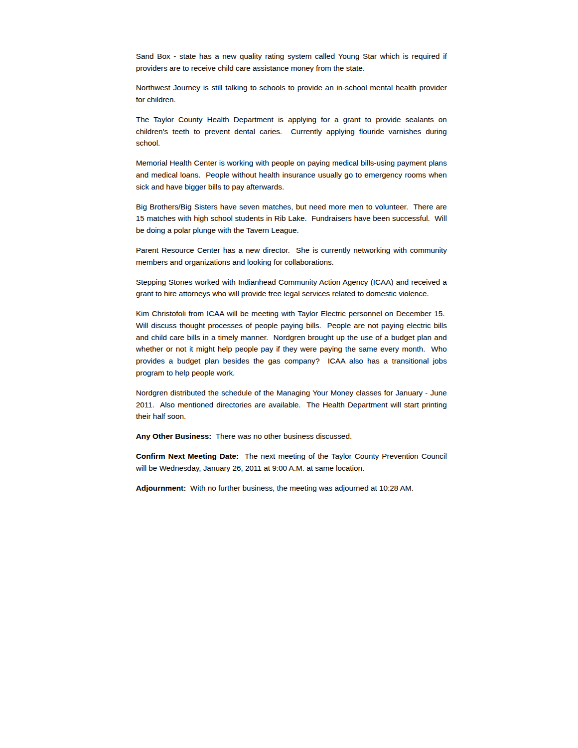Sand Box - state has a new quality rating system called Young Star which is required if providers are to receive child care assistance money from the state.
Northwest Journey is still talking to schools to provide an in-school mental health provider for children.
The Taylor County Health Department is applying for a grant to provide sealants on children's teeth to prevent dental caries. Currently applying flouride varnishes during school.
Memorial Health Center is working with people on paying medical bills-using payment plans and medical loans. People without health insurance usually go to emergency rooms when sick and have bigger bills to pay afterwards.
Big Brothers/Big Sisters have seven matches, but need more men to volunteer. There are 15 matches with high school students in Rib Lake. Fundraisers have been successful. Will be doing a polar plunge with the Tavern League.
Parent Resource Center has a new director. She is currently networking with community members and organizations and looking for collaborations.
Stepping Stones worked with Indianhead Community Action Agency (ICAA) and received a grant to hire attorneys who will provide free legal services related to domestic violence.
Kim Christofoli from ICAA will be meeting with Taylor Electric personnel on December 15. Will discuss thought processes of people paying bills. People are not paying electric bills and child care bills in a timely manner. Nordgren brought up the use of a budget plan and whether or not it might help people pay if they were paying the same every month. Who provides a budget plan besides the gas company? ICAA also has a transitional jobs program to help people work.
Nordgren distributed the schedule of the Managing Your Money classes for January - June 2011. Also mentioned directories are available. The Health Department will start printing their half soon.
Any Other Business: There was no other business discussed.
Confirm Next Meeting Date: The next meeting of the Taylor County Prevention Council will be Wednesday, January 26, 2011 at 9:00 A.M. at same location.
Adjournment: With no further business, the meeting was adjourned at 10:28 AM.